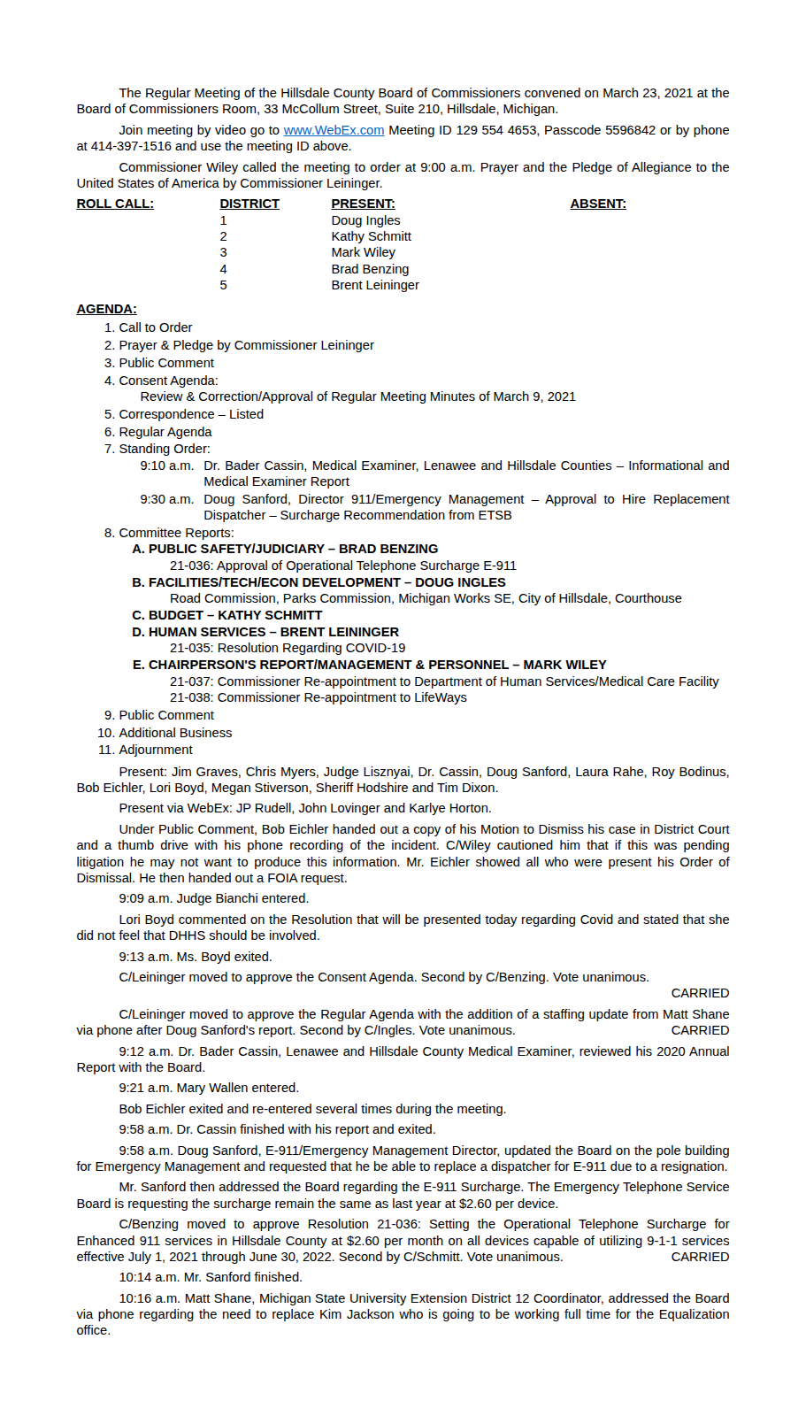The Regular Meeting of the Hillsdale County Board of Commissioners convened on March 23, 2021 at the Board of Commissioners Room, 33 McCollum Street, Suite 210, Hillsdale, Michigan.
Join meeting by video go to www.WebEx.com Meeting ID 129 554 4653, Passcode 5596842 or by phone at 414-397-1516 and use the meeting ID above.
Commissioner Wiley called the meeting to order at 9:00 a.m. Prayer and the Pledge of Allegiance to the United States of America by Commissioner Leininger.
| ROLL CALL: | DISTRICT | PRESENT: | ABSENT: |
| --- | --- | --- | --- |
| | 1 | Doug Ingles | |
| | 2 | Kathy Schmitt | |
| | 3 | Mark Wiley | |
| | 4 | Brad Benzing | |
| | 5 | Brent Leininger | |
AGENDA:
Call to Order
Prayer & Pledge by Commissioner Leininger
Public Comment
Consent Agenda:
Review & Correction/Approval of Regular Meeting Minutes of March 9, 2021
Correspondence – Listed
Regular Agenda
Standing Order:
9:10 a.m. Dr. Bader Cassin, Medical Examiner, Lenawee and Hillsdale Counties – Informational and Medical Examiner Report
9:30 a.m. Doug Sanford, Director 911/Emergency Management – Approval to Hire Replacement Dispatcher – Surcharge Recommendation from ETSB
Committee Reports:
PUBLIC SAFETY/JUDICIARY – BRAD BENZING
21-036: Approval of Operational Telephone Surcharge E-911
FACILITIES/TECH/ECON DEVELOPMENT – DOUG INGLES
Road Commission, Parks Commission, Michigan Works SE, City of Hillsdale, Courthouse
BUDGET – KATHY SCHMITT
HUMAN SERVICES – BRENT LEININGER
21-035: Resolution Regarding COVID-19
CHAIRPERSON'S REPORT/MANAGEMENT & PERSONNEL – MARK WILEY
21-037: Commissioner Re-appointment to Department of Human Services/Medical Care Facility
21-038: Commissioner Re-appointment to LifeWays
Public Comment
Additional Business
Adjournment
Present: Jim Graves, Chris Myers, Judge Lisznyai, Dr. Cassin, Doug Sanford, Laura Rahe, Roy Bodinus, Bob Eichler, Lori Boyd, Megan Stiverson, Sheriff Hodshire and Tim Dixon.
Present via WebEx: JP Rudell, John Lovinger and Karlye Horton.
Under Public Comment, Bob Eichler handed out a copy of his Motion to Dismiss his case in District Court and a thumb drive with his phone recording of the incident. C/Wiley cautioned him that if this was pending litigation he may not want to produce this information. Mr. Eichler showed all who were present his Order of Dismissal. He then handed out a FOIA request.
9:09 a.m. Judge Bianchi entered.
Lori Boyd commented on the Resolution that will be presented today regarding Covid and stated that she did not feel that DHHS should be involved.
9:13 a.m. Ms. Boyd exited.
C/Leininger moved to approve the Consent Agenda. Second by C/Benzing. Vote unanimous. CARRIED
C/Leininger moved to approve the Regular Agenda with the addition of a staffing update from Matt Shane via phone after Doug Sanford's report. Second by C/Ingles. Vote unanimous. CARRIED
9:12 a.m. Dr. Bader Cassin, Lenawee and Hillsdale County Medical Examiner, reviewed his 2020 Annual Report with the Board.
9:21 a.m. Mary Wallen entered.
Bob Eichler exited and re-entered several times during the meeting.
9:58 a.m. Dr. Cassin finished with his report and exited.
9:58 a.m. Doug Sanford, E-911/Emergency Management Director, updated the Board on the pole building for Emergency Management and requested that he be able to replace a dispatcher for E-911 due to a resignation.
Mr. Sanford then addressed the Board regarding the E-911 Surcharge. The Emergency Telephone Service Board is requesting the surcharge remain the same as last year at $2.60 per device.
C/Benzing moved to approve Resolution 21-036: Setting the Operational Telephone Surcharge for Enhanced 911 services in Hillsdale County at $2.60 per month on all devices capable of utilizing 9-1-1 services effective July 1, 2021 through June 30, 2022. Second by C/Schmitt. Vote unanimous. CARRIED
10:14 a.m. Mr. Sanford finished.
10:16 a.m. Matt Shane, Michigan State University Extension District 12 Coordinator, addressed the Board via phone regarding the need to replace Kim Jackson who is going to be working full time for the Equalization office.